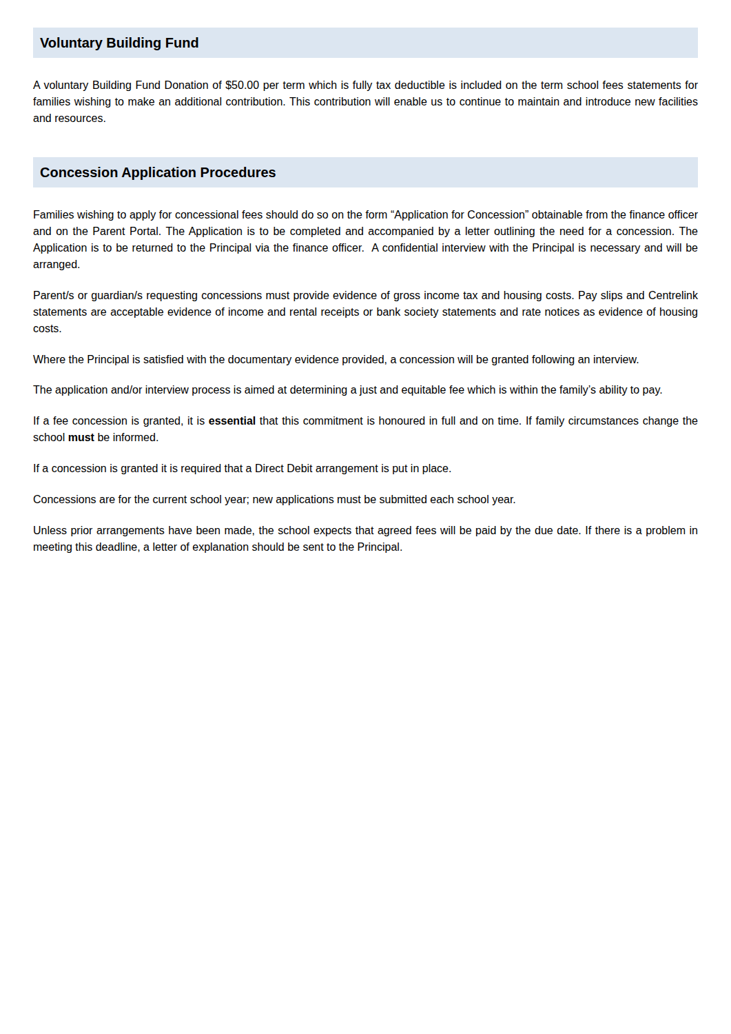Voluntary Building Fund
A voluntary Building Fund Donation of $50.00 per term which is fully tax deductible is included on the term school fees statements for families wishing to make an additional contribution. This contribution will enable us to continue to maintain and introduce new facilities and resources.
Concession Application Procedures
Families wishing to apply for concessional fees should do so on the form “Application for Concession” obtainable from the finance officer and on the Parent Portal. The Application is to be completed and accompanied by a letter outlining the need for a concession. The Application is to be returned to the Principal via the finance officer. A confidential interview with the Principal is necessary and will be arranged.
Parent/s or guardian/s requesting concessions must provide evidence of gross income tax and housing costs. Pay slips and Centrelink statements are acceptable evidence of income and rental receipts or bank society statements and rate notices as evidence of housing costs.
Where the Principal is satisfied with the documentary evidence provided, a concession will be granted following an interview.
The application and/or interview process is aimed at determining a just and equitable fee which is within the family’s ability to pay.
If a fee concession is granted, it is essential that this commitment is honoured in full and on time. If family circumstances change the school must be informed.
If a concession is granted it is required that a Direct Debit arrangement is put in place.
Concessions are for the current school year; new applications must be submitted each school year.
Unless prior arrangements have been made, the school expects that agreed fees will be paid by the due date. If there is a problem in meeting this deadline, a letter of explanation should be sent to the Principal.